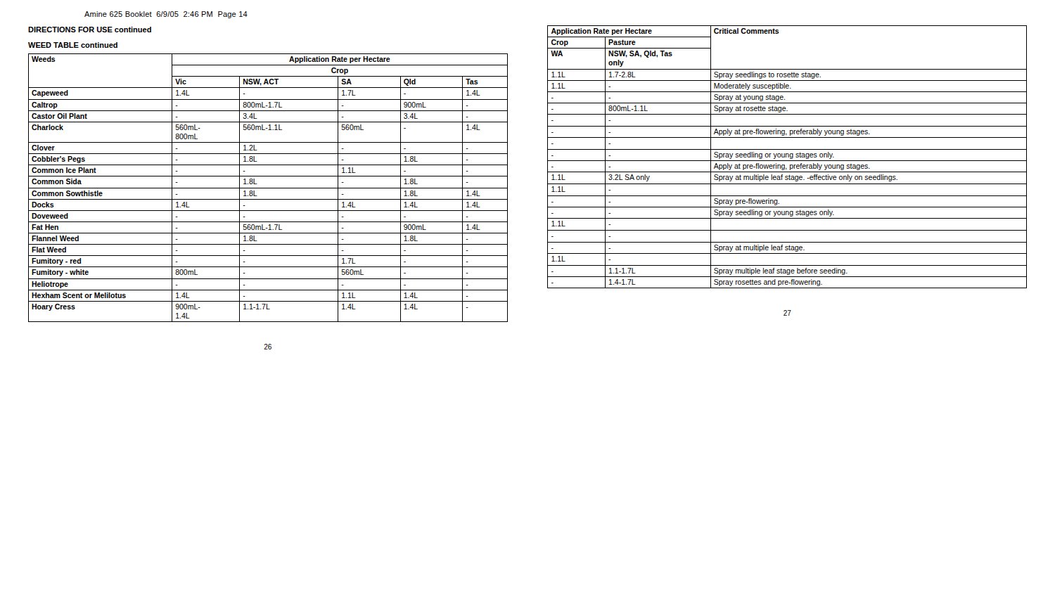Amine 625 Booklet 6/9/05 2:46 PM Page 14
DIRECTIONS FOR USE continued
WEED TABLE continued
| Weeds | Application Rate per Hectare |
| --- | --- |
| Crop |
| Vic | NSW, ACT | SA | Qld | Tas |
| Capeweed | 1.4L | - | 1.7L | - | 1.4L |
| Caltrop | - | 800mL-1.7L | - | 900mL | - |
| Castor Oil Plant | - | 3.4L | - | 3.4L | - |
| Charlock | 560mL- 800mL | 560mL-1.1L | 560mL | - | 1.4L |
| Clover | - | 1.2L | - | - | - |
| Cobbler's Pegs | - | 1.8L | - | 1.8L | - |
| Common Ice Plant | - | - | 1.1L | - | - |
| Common Sida | - | 1.8L | - | 1.8L | - |
| Common Sowthistle | - | 1.8L | - | 1.8L | 1.4L |
| Docks | 1.4L | - | 1.4L | 1.4L | 1.4L |
| Doveweed | - | - | - | - | - |
| Fat Hen | - | 560mL-1.7L | - | 900mL | 1.4L |
| Flannel Weed | - | 1.8L | - | 1.8L | - |
| Flat Weed | - | - | - | - | - |
| Fumitory - red | - | - | 1.7L | - | - |
| Fumitory - white | 800mL | - | 560mL | - | - |
| Heliotrope | - | - | - | - | - |
| Hexham Scent or Melilotus | 1.4L | - | 1.1L | 1.4L | - |
| Hoary Cress | 900mL- 1.4L | 1.1-1.7L | 1.4L | 1.4L | - |
26
| Application Rate per Hectare | Critical Comments |
| --- | --- |
| Crop | Pasture |
| WA | NSW, SA, Qld, Tas only |
| 1.1L | 1.7-2.8L | Spray seedlings to rosette stage. |
| 1.1L | - | Moderately susceptible. |
| - | - | Spray at young stage. |
| - | 800mL-1.1L | Spray at rosette stage. |
| - | - | |
| - | - | Apply at pre-flowering, preferably young stages. |
| - | - | |
| - | - | Spray seedling or young stages only. |
| - | - | Apply at pre-flowering, preferably young stages. |
| 1.1L | 3.2L SA only | Spray at multiple leaf stage. -effective only on seedlings. |
| 1.1L | - | |
| - | - | Spray pre-flowering. |
| - | - | Spray seedling or young stages only. |
| 1.1L | - | |
| - | - | |
| - | - | Spray at multiple leaf stage. |
| 1.1L | - | |
| - | 1.1-1.7L | Spray multiple leaf stage before seeding. |
| - | 1.4-1.7L | Spray rosettes and pre-flowering. |
27